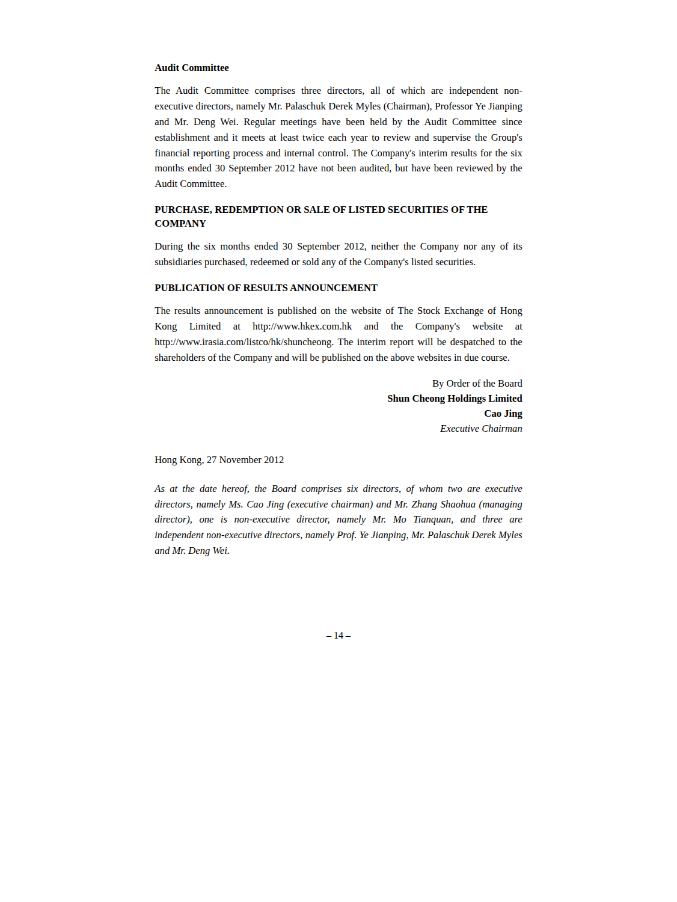Audit Committee
The Audit Committee comprises three directors, all of which are independent non-executive directors, namely Mr. Palaschuk Derek Myles (Chairman), Professor Ye Jianping and Mr. Deng Wei. Regular meetings have been held by the Audit Committee since establishment and it meets at least twice each year to review and supervise the Group's financial reporting process and internal control. The Company's interim results for the six months ended 30 September 2012 have not been audited, but have been reviewed by the Audit Committee.
Purchase, Redemption or Sale of Listed Securities of the Company
During the six months ended 30 September 2012, neither the Company nor any of its subsidiaries purchased, redeemed or sold any of the Company's listed securities.
Publication of Results Announcement
The results announcement is published on the website of The Stock Exchange of Hong Kong Limited at http://www.hkex.com.hk and the Company's website at http://www.irasia.com/listco/hk/shuncheong. The interim report will be despatched to the shareholders of the Company and will be published on the above websites in due course.
By Order of the Board Shun Cheong Holdings Limited Cao Jing Executive Chairman
Hong Kong, 27 November 2012
As at the date hereof, the Board comprises six directors, of whom two are executive directors, namely Ms. Cao Jing (executive chairman) and Mr. Zhang Shaohua (managing director), one is non-executive director, namely Mr. Mo Tianquan, and three are independent non-executive directors, namely Prof. Ye Jianping, Mr. Palaschuk Derek Myles and Mr. Deng Wei.
– 14 –